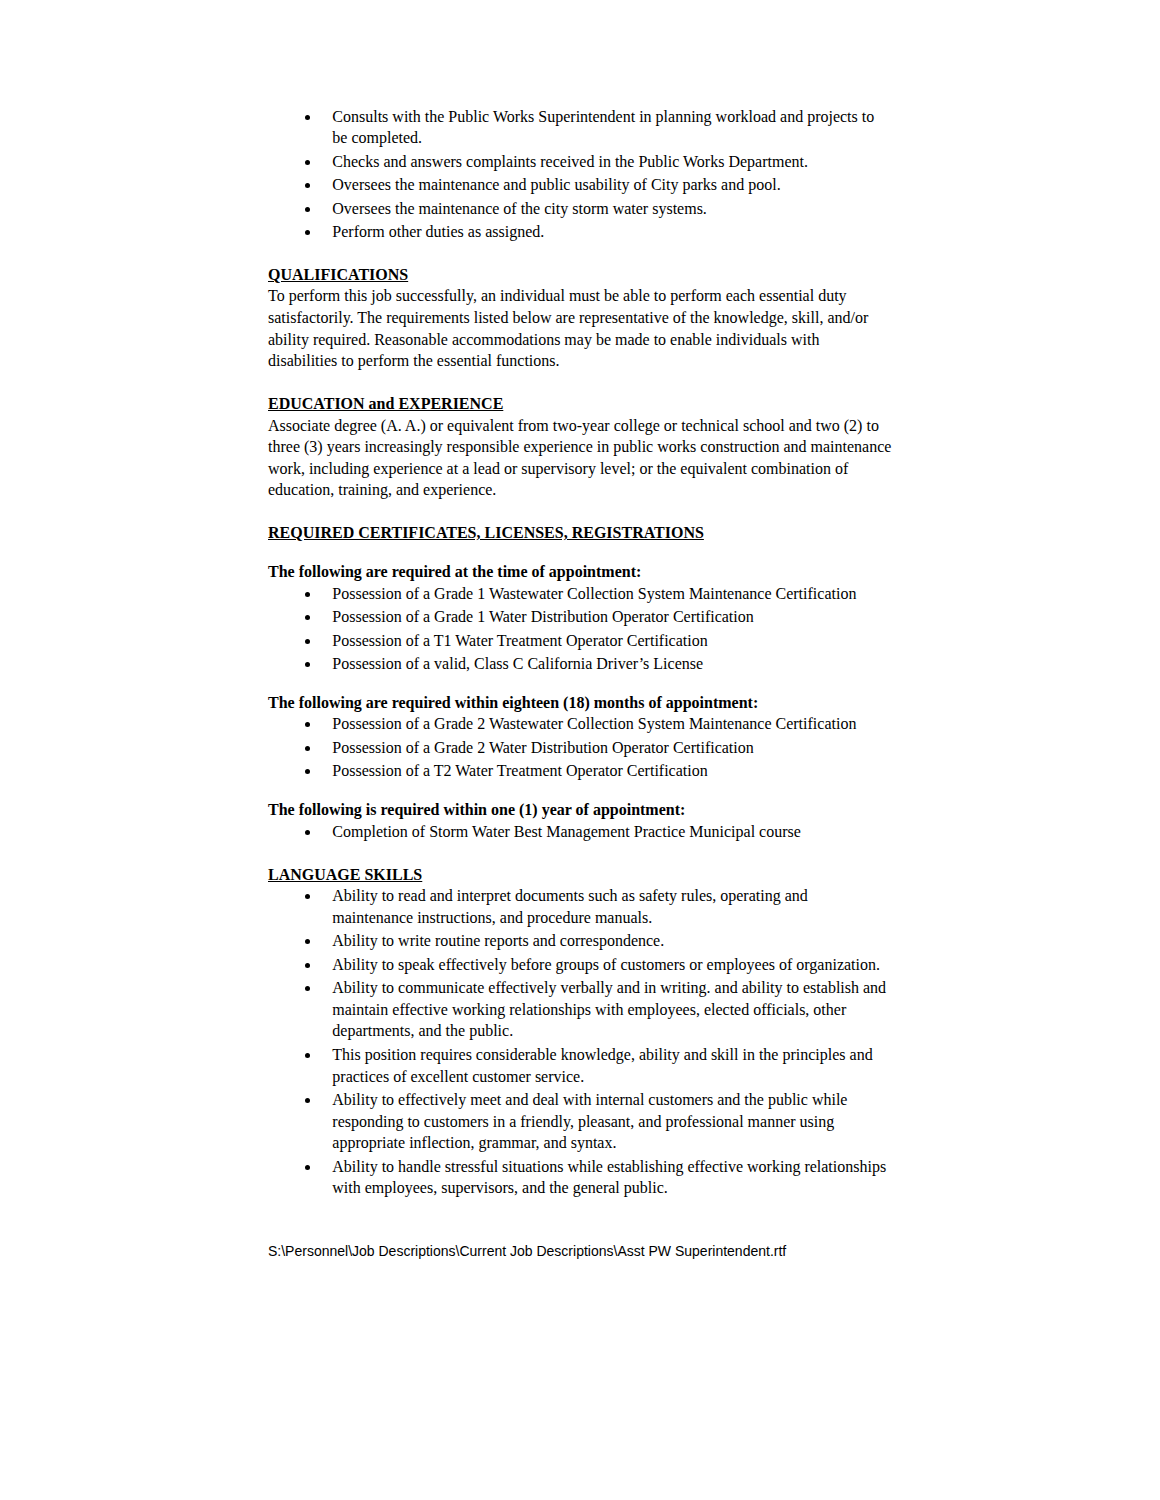Consults with the Public Works Superintendent in planning workload and projects to be completed.
Checks and answers complaints received in the Public Works Department.
Oversees the maintenance and public usability of City parks and pool.
Oversees the maintenance of the city storm water systems.
Perform other duties as assigned.
QUALIFICATIONS
To perform this job successfully, an individual must be able to perform each essential duty satisfactorily. The requirements listed below are representative of the knowledge, skill, and/or ability required. Reasonable accommodations may be made to enable individuals with disabilities to perform the essential functions.
EDUCATION and EXPERIENCE
Associate degree (A. A.) or equivalent from two-year college or technical school and two (2) to three (3) years increasingly responsible experience in public works construction and maintenance work, including experience at a lead or supervisory level; or the equivalent combination of education, training, and experience.
REQUIRED CERTIFICATES, LICENSES, REGISTRATIONS
The following are required at the time of appointment:
Possession of a Grade 1 Wastewater Collection System Maintenance Certification
Possession of a Grade 1 Water Distribution Operator Certification
Possession of a T1 Water Treatment Operator Certification
Possession of a valid, Class C California Driver’s License
The following are required within eighteen (18) months of appointment:
Possession of a Grade 2 Wastewater Collection System Maintenance Certification
Possession of a Grade 2 Water Distribution Operator Certification
Possession of a T2 Water Treatment Operator Certification
The following is required within one (1) year of appointment:
Completion of Storm Water Best Management Practice Municipal course
LANGUAGE SKILLS
Ability to read and interpret documents such as safety rules, operating and maintenance instructions, and procedure manuals.
Ability to write routine reports and correspondence.
Ability to speak effectively before groups of customers or employees of organization.
Ability to communicate effectively verbally and in writing. and ability to establish and maintain effective working relationships with employees, elected officials, other departments, and the public.
This position requires considerable knowledge, ability and skill in the principles and practices of excellent customer service.
Ability to effectively meet and deal with internal customers and the public while responding to customers in a friendly, pleasant, and professional manner using appropriate inflection, grammar, and syntax.
Ability to handle stressful situations while establishing effective working relationships with employees, supervisors, and the general public.
S:\Personnel\Job Descriptions\Current Job Descriptions\Asst PW Superintendent.rtf